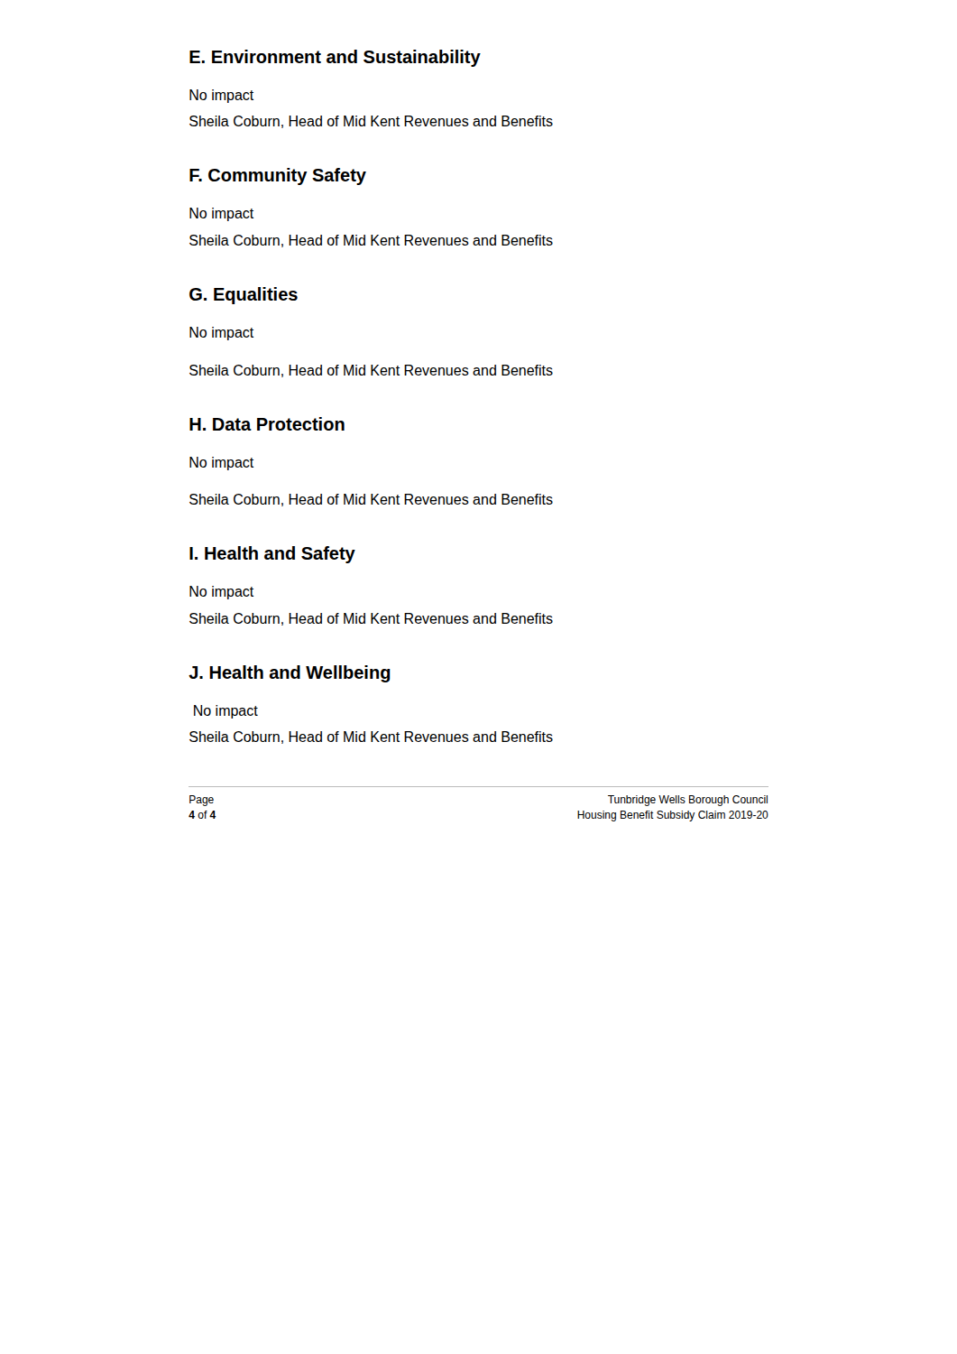E. Environment and Sustainability
No impact
Sheila Coburn, Head of Mid Kent Revenues and Benefits
F. Community Safety
No impact
Sheila Coburn, Head of Mid Kent Revenues and Benefits
G. Equalities
No impact
Sheila Coburn, Head of Mid Kent Revenues and Benefits
H. Data Protection
No impact
Sheila Coburn, Head of Mid Kent Revenues and Benefits
I. Health and Safety
No impact
Sheila Coburn, Head of Mid Kent Revenues and Benefits
J. Health and Wellbeing
No impact
Sheila Coburn, Head of Mid Kent Revenues and Benefits
Page
4 of 4
Tunbridge Wells Borough Council
Housing Benefit Subsidy Claim 2019-20